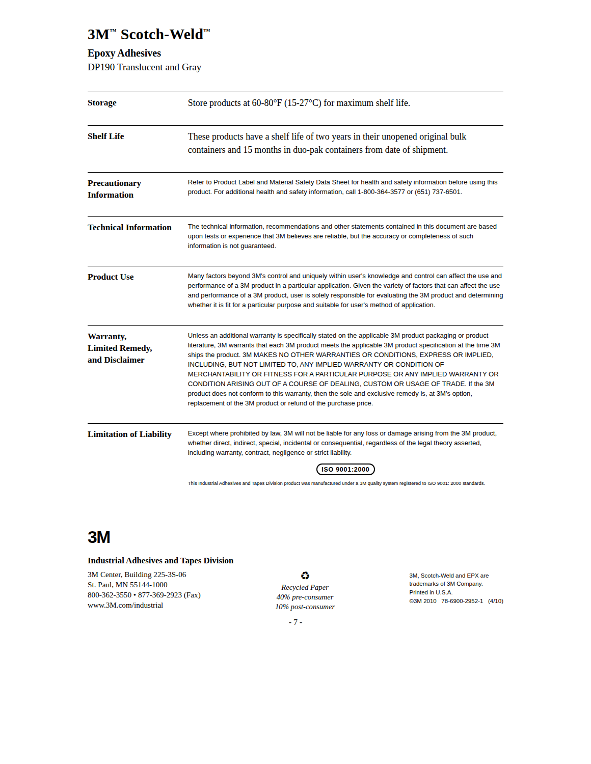3M™ Scotch-Weld™
Epoxy Adhesives
DP190 Translucent and Gray
Storage
Store products at 60-80°F (15-27°C) for maximum shelf life.
Shelf Life
These products have a shelf life of two years in their unopened original bulk containers and 15 months in duo-pak containers from date of shipment.
Precautionary
Information
Refer to Product Label and Material Safety Data Sheet for health and safety information before using this product. For additional health and safety information, call 1-800-364-3577 or (651) 737-6501.
Technical Information
The technical information, recommendations and other statements contained in this document are based upon tests or experience that 3M believes are reliable, but the accuracy or completeness of such information is not guaranteed.
Product Use
Many factors beyond 3M's control and uniquely within user's knowledge and control can affect the use and performance of a 3M product in a particular application. Given the variety of factors that can affect the use and performance of a 3M product, user is solely responsible for evaluating the 3M product and determining whether it is fit for a particular purpose and suitable for user's method of application.
Warranty,
Limited Remedy,
and Disclaimer
Unless an additional warranty is specifically stated on the applicable 3M product packaging or product literature, 3M warrants that each 3M product meets the applicable 3M product specification at the time 3M ships the product. 3M MAKES NO OTHER WARRANTIES OR CONDITIONS, EXPRESS OR IMPLIED, INCLUDING, BUT NOT LIMITED TO, ANY IMPLIED WARRANTY OR CONDITION OF MERCHANTABILITY OR FITNESS FOR A PARTICULAR PURPOSE OR ANY IMPLIED WARRANTY OR CONDITION ARISING OUT OF A COURSE OF DEALING, CUSTOM OR USAGE OF TRADE. If the 3M product does not conform to this warranty, then the sole and exclusive remedy is, at 3M's option, replacement of the 3M product or refund of the purchase price.
Limitation of Liability
Except where prohibited by law, 3M will not be liable for any loss or damage arising from the 3M product, whether direct, indirect, special, incidental or consequential, regardless of the legal theory asserted, including warranty, contract, negligence or strict liability.
ISO 9001:2000
This Industrial Adhesives and Tapes Division product was manufactured under a 3M quality system registered to ISO 9001: 2000 standards.
3M
Industrial Adhesives and Tapes Division
3M Center, Building 225-3S-06
St. Paul, MN 55144-1000
800-362-3550 • 877-369-2923 (Fax)
www.3M.com/industrial
♻ Recycled Paper
40% pre-consumer
10% post-consumer
3M, Scotch-Weld and EPX are
trademarks of 3M Company.
Printed in U.S.A.
©3M 2010 78-6900-2952-1 (4/10)
- 7 -